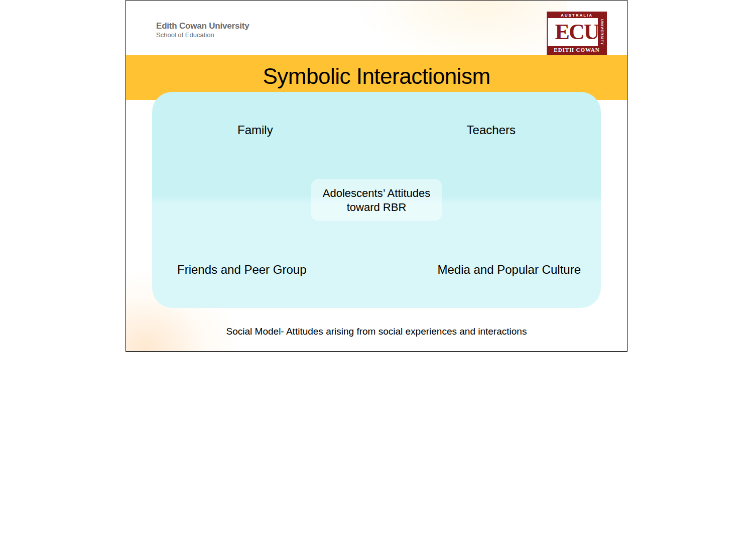Edith Cowan University
School of Education
AUSTRALIA
ECU
UNIVERSITY
EDITH COWAN
Symbolic Interactionism
Family
Teachers
Adolescents’ Attitudes toward RBR
Friends and Peer Group
Media and Popular Culture
Social Model- Attitudes arising from social experiences and interactions